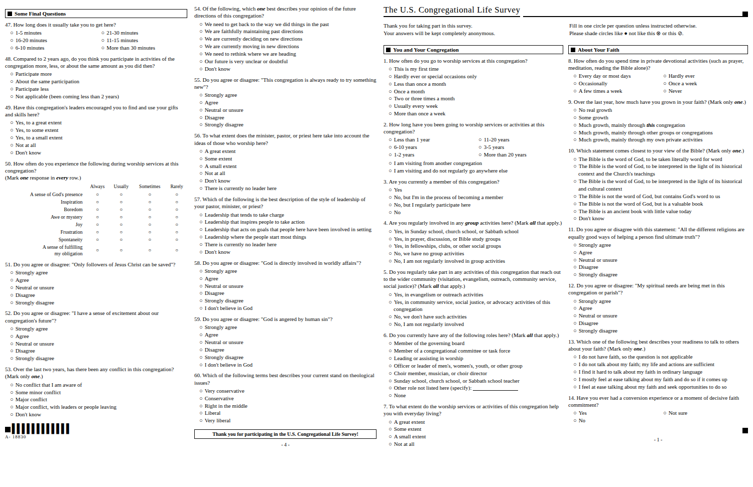Some Final Questions
47. How long does it usually take you to get here?
1-5 minutes
16-20 minutes
6-10 minutes
21-30 minutes
11-15 minutes
More than 30 minutes
48. Compared to 2 years ago, do you think you participate in activities of the congregation more, less, or about the same amount as you did then?
Participate more
About the same participation
Participate less
Not applicable (been coming less than 2 years)
49. Have this congregation's leaders encouraged you to find and use your gifts and skills here?
Yes, to a great extent
Yes, to some extent
Yes, to a small extent
Not at all
Don't know
50. How often do you experience the following during worship services at this congregation?
(Mark one response in every row.)
| | Always | Usually | Sometimes | Rarely |
| --- | --- | --- | --- | --- |
| A sense of God's presence | | | | |
| Inspiration | | | | |
| Boredom | | | | |
| Awe or mystery | | | | |
| Joy | | | | |
| Frustration | | | | |
| Spontaneity | | | | |
| A sense of fulfilling my obligation | | | | |
51. Do you agree or disagree: "Only followers of Jesus Christ can be saved"?
Strongly agree
Agree
Neutral or unsure
Disagree
Strongly disagree
52. Do you agree or disagree: "I have a sense of excitement about our congregation's future"?
Strongly agree
Agree
Neutral or unsure
Disagree
Strongly disagree
53. Over the last two years, has there been any conflict in this congregation? (Mark only one.)
No conflict that I am aware of
Some minor conflict
Major conflict
Major conflict, with leaders or people leaving
Don't know
▌▌▌▌▌▌▌▌▌▌▌▌
A- 18830
54. Of the following, which one best describes your opinion of the future directions of this congregation?
We need to get back to the way we did things in the past
We are faithfully maintaining past directions
We are currently deciding on new directions
We are currently moving in new directions
We need to rethink where we are heading
Our future is very unclear or doubtful
Don't know
55. Do you agree or disagree: "This congregation is always ready to try something new"?
Strongly agree
Agree
Neutral or unsure
Disagree
Strongly disagree
56. To what extent does the minister, pastor, or priest here take into account the ideas of those who worship here?
A great extent
Some extent
A small extent
Not at all
Don't know
There is currently no leader here
57. Which of the following is the best description of the style of leadership of your pastor, minister, or priest?
Leadership that tends to take charge
Leadership that inspires people to take action
Leadership that acts on goals that people here have been involved in setting
Leadership where the people start most things
There is currently no leader here
Don't know
58. Do you agree or disagree: "God is directly involved in worldly affairs"?
Strongly agree
Agree
Neutral or unsure
Disagree
Strongly disagree
I don't believe in God
59. Do you agree or disagree: "God is angered by human sin"?
Strongly agree
Agree
Neutral or unsure
Disagree
Strongly disagree
I don't believe in God
60. Which of the following terms best describes your current stand on theological issues?
Very conservative
Conservative
Right in the middle
Liberal
Very liberal
Thank you for participating in the U.S. Congregational Life Survey!
- 4 -
The U.S. Congregational Life Survey
Thank you for taking part in this survey.
Your answers will be kept completely anonymous.
Fill in one circle per question unless instructed otherwise.
Please shade circles like ● not like this ⊗ or this ⊘.
You and Your Congregation
1. How often do you go to worship services at this congregation?
This is my first time
Hardly ever or special occasions only
Less than once a month
Once a month
Two or three times a month
Usually every week
More than once a week
2. How long have you been going to worship services or activities at this congregation?
Less than 1 year
6-10 years
1-2 years
11-20 years
3-5 years
More than 20 years
I am visiting from another congregation
I am visiting and do not regularly go anywhere else
3. Are you currently a member of this congregation?
Yes
No, but I'm in the process of becoming a member
No, but I regularly participate here
No
4. Are you regularly involved in any group activities here? (Mark all that apply.)
Yes, in Sunday school, church school, or Sabbath school
Yes, in prayer, discussion, or Bible study groups
Yes, in fellowships, clubs, or other social groups
No, we have no group activities
No, I am not regularly involved in group activities
5. Do you regularly take part in any activities of this congregation that reach out to the wider community (visitation, evangelism, outreach, community service, social justice)? (Mark all that apply.)
Yes, in evangelism or outreach activities
Yes, in community service, social justice, or advocacy activities of this congregation
No, we don't have such activities
No, I am not regularly involved
6. Do you currently have any of the following roles here? (Mark all that apply.)
Member of the governing board
Member of a congregational committee or task force
Leading or assisting in worship
Officer or leader of men's, women's, youth, or other group
Choir member, musician, or choir director
Sunday school, church school, or Sabbath school teacher
Other role not listed here (specify):
None
7. To what extent do the worship services or activities of this congregation help you with everyday living?
A great extent
Some extent
A small extent
Not at all
About Your Faith
8. How often do you spend time in private devotional activities (such as prayer, meditation, reading the Bible alone)?
Every day or most days
Occasionally
A few times a week
Hardly ever
Once a week
Never
9. Over the last year, how much have you grown in your faith? (Mark only one.)
No real growth
Some growth
Much growth, mainly through this congregation
Much growth, mainly through other groups or congregations
Much growth, mainly through my own private activities
10. Which statement comes closest to your view of the Bible? (Mark only one.)
The Bible is the word of God, to be taken literally word for word
The Bible is the word of God, to be interpreted in the light of its historical context and the Church's teachings
The Bible is the word of God, to be interpreted in the light of its historical and cultural context
The Bible is not the word of God, but contains God's word to us
The Bible is not the word of God, but is a valuable book
The Bible is an ancient book with little value today
Don't know
11. Do you agree or disagree with this statement: "All the different religions are equally good ways of helping a person find ultimate truth"?
Strongly agree
Agree
Neutral or unsure
Disagree
Strongly disagree
12. Do you agree or disagree: "My spiritual needs are being met in this congregation or parish"?
Strongly agree
Agree
Neutral or unsure
Disagree
Strongly disagree
13. Which one of the following best describes your readiness to talk to others about your faith? (Mark only one.)
I do not have faith, so the question is not applicable
I do not talk about my faith; my life and actions are sufficient
I find it hard to talk about my faith in ordinary language
I mostly feel at ease talking about my faith and do so if it comes up
I feel at ease talking about my faith and seek opportunities to do so
14. Have you ever had a conversion experience or a moment of decisive faith commitment?
Yes
No
Not sure
- 1 -